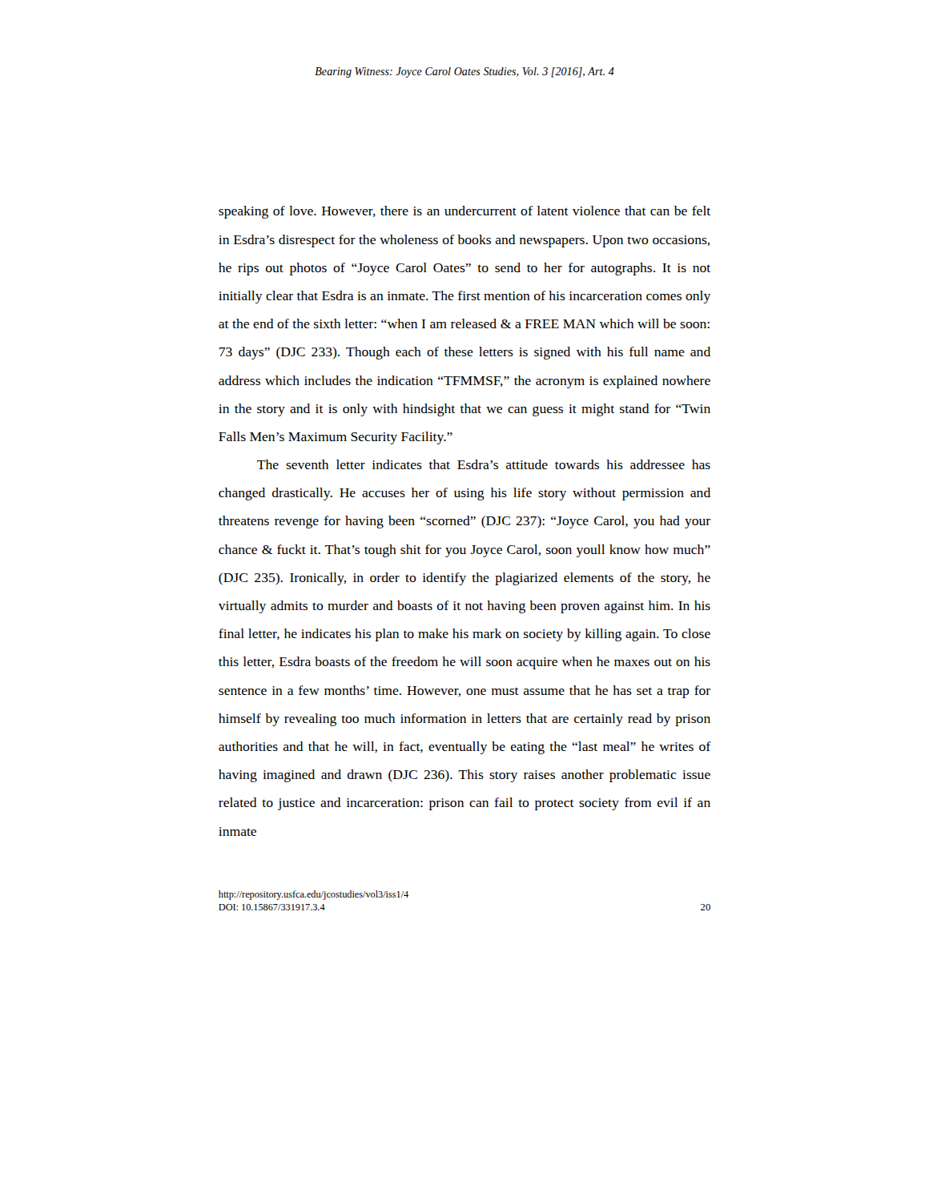Bearing Witness: Joyce Carol Oates Studies, Vol. 3 [2016], Art. 4
speaking of love. However, there is an undercurrent of latent violence that can be felt in Esdra’s disrespect for the wholeness of books and newspapers. Upon two occasions, he rips out photos of “Joyce Carol Oates” to send to her for autographs. It is not initially clear that Esdra is an inmate. The first mention of his incarceration comes only at the end of the sixth letter: “when I am released & a FREE MAN which will be soon: 73 days” (DJC 233). Though each of these letters is signed with his full name and address which includes the indication “TFMMSF,” the acronym is explained nowhere in the story and it is only with hindsight that we can guess it might stand for “Twin Falls Men’s Maximum Security Facility.”
The seventh letter indicates that Esdra’s attitude towards his addressee has changed drastically. He accuses her of using his life story without permission and threatens revenge for having been “scorned” (DJC 237): “Joyce Carol, you had your chance & fuckt it. That’s tough shit for you Joyce Carol, soon youll know how much” (DJC 235). Ironically, in order to identify the plagiarized elements of the story, he virtually admits to murder and boasts of it not having been proven against him. In his final letter, he indicates his plan to make his mark on society by killing again. To close this letter, Esdra boasts of the freedom he will soon acquire when he maxes out on his sentence in a few months’ time. However, one must assume that he has set a trap for himself by revealing too much information in letters that are certainly read by prison authorities and that he will, in fact, eventually be eating the “last meal” he writes of having imagined and drawn (DJC 236). This story raises another problematic issue related to justice and incarceration: prison can fail to protect society from evil if an inmate
http://repository.usfca.edu/jcostudies/vol3/iss1/4
DOI: 10.15867/331917.3.4
20